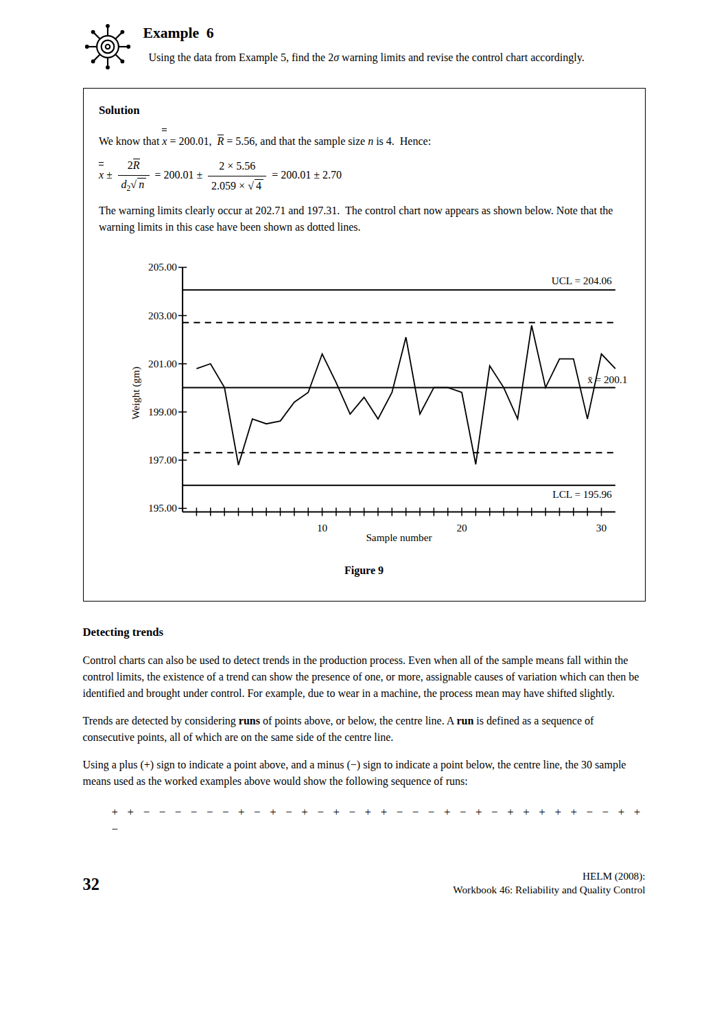Example 6
Using the data from Example 5, find the 2σ warning limits and revise the control chart accordingly.
Solution
We know that x = 200.01, R = 5.56, and that the sample size n is 4. Hence:
x ± 2R d2√n = 200.01 ± 2 × 5.56 2.059 × √4 = 200.01 ± 2.70
The warning limits clearly occur at 202.71 and 197.31. The control chart now appears as shown below. Note that the warning limits in this case have been shown as dotted lines.
205.00 203.00 201.00 199.00 197.00 195.00 Weight (gm) UCL = 204.06 : y = 20 + (205-204.06)/10*345/... compute: scale 345px per 10 units => 34.5 px/unit y(v) = 20 + (205 - v)*34.5 UCL = 204.06 x̄ = 200.1 LCL = 195.96 10 20 30 Sample number
Figure 9
Detecting trends
Control charts can also be used to detect trends in the production process. Even when all of the sample means fall within the control limits, the existence of a trend can show the presence of one, or more, assignable causes of variation which can then be identified and brought under control. For example, due to wear in a machine, the process mean may have shifted slightly.
Trends are detected by considering runs of points above, or below, the centre line. A run is defined as a sequence of consecutive points, all of which are on the same side of the centre line.
Using a plus (+) sign to indicate a point above, and a minus (−) sign to indicate a point below, the centre line, the 30 sample means used as the worked examples above would show the following sequence of runs:
+ + − − − − − − + − + − + − + − + + − − − + − + − + + + + + − − + + −
32
HELM (2008):
Workbook 46: Reliability and Quality Control